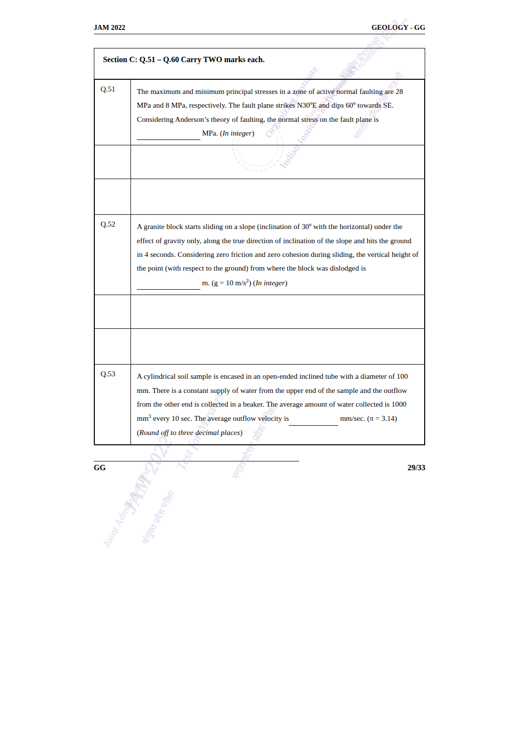भारतीय प्रौद्योगिकी संस्थान
Indian Institute of Technology Roorkee
Organizing Institute
Indian Institute of Technology
भारतीय प्रौद्योगिकी रुड़की
JAM 2022
Test for Masters
स्नातकोत्तर प्रवेश परीक्षा
Joint Admission Test
संयुक्त प्रवेश परीक्षा
JAM 2022 GEOLOGY - GG
Section C: Q.51 – Q.60 Carry TWO marks each.
| Q.51 | The maximum and minimum principal stresses in a zone of active normal faulting are 28 MPa and 8 MPa, respectively. The fault plane strikes N30ºE and dips 60º towards SE. Considering Anderson’s theory of faulting, the normal stress on the fault plane is MPa. ( In integer ) |
| Q.52 | A granite block starts sliding on a slope (inclination of 30º with the horizontal) under the effect of gravity only, along the true direction of inclination of the slope and hits the ground in 4 seconds. Considering zero friction and zero cohesion during sliding, the vertical height of the point (with respect to the ground) from where the block was dislodged is m. (g = 10 m/s 2 ) ( In integer ) |
| Q.53 | A cylindrical soil sample is encased in an open-ended inclined tube with a diameter of 100 mm. There is a constant supply of water from the upper end of the sample and the outflow from the other end is collected in a beaker. The average amount of water collected is 1000 mm 3 every 10 sec. The average outflow velocity is mm/sec. (π = 3.14) ( Round off to three decimal places ) |
GG 29/33